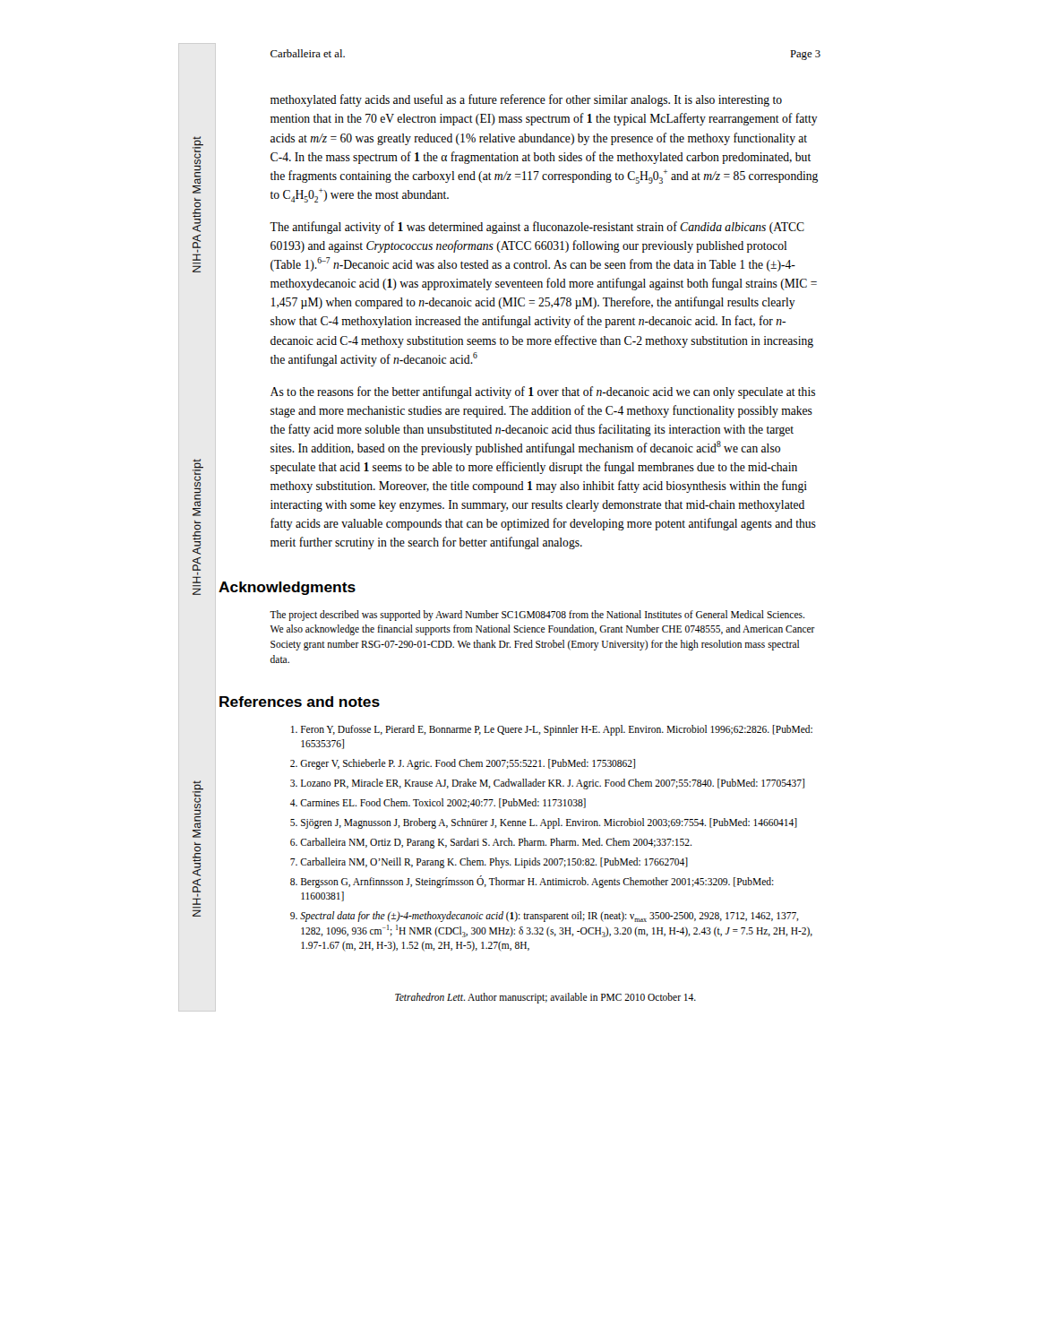NIH-PA Author Manuscript NIH-PA Author Manuscript NIH-PA Author Manuscript
Carballeira et al.
Page 3
methoxylated fatty acids and useful as a future reference for other similar analogs. It is also interesting to mention that in the 70 eV electron impact (EI) mass spectrum of 1 the typical McLafferty rearrangement of fatty acids at m/z = 60 was greatly reduced (1% relative abundance) by the presence of the methoxy functionality at C-4. In the mass spectrum of 1 the α fragmentation at both sides of the methoxylated carbon predominated, but the fragments containing the carboxyl end (at m/z =117 corresponding to C5H903+ and at m/z = 85 corresponding to C4H502+) were the most abundant.
The antifungal activity of 1 was determined against a fluconazole-resistant strain of Candida albicans (ATCC 60193) and against Cryptococcus neoformans (ATCC 66031) following our previously published protocol (Table 1).6–7 n-Decanoic acid was also tested as a control. As can be seen from the data in Table 1 the (±)-4-methoxydecanoic acid (1) was approximately seventeen fold more antifungal against both fungal strains (MIC = 1,457 µM) when compared to n-decanoic acid (MIC = 25,478 µM). Therefore, the antifungal results clearly show that C-4 methoxylation increased the antifungal activity of the parent n-decanoic acid. In fact, for n-decanoic acid C-4 methoxy substitution seems to be more effective than C-2 methoxy substitution in increasing the antifungal activity of n-decanoic acid.6
As to the reasons for the better antifungal activity of 1 over that of n-decanoic acid we can only speculate at this stage and more mechanistic studies are required. The addition of the C-4 methoxy functionality possibly makes the fatty acid more soluble than unsubstituted n-decanoic acid thus facilitating its interaction with the target sites. In addition, based on the previously published antifungal mechanism of decanoic acid8 we can also speculate that acid 1 seems to be able to more efficiently disrupt the fungal membranes due to the mid-chain methoxy substitution. Moreover, the title compound 1 may also inhibit fatty acid biosynthesis within the fungi interacting with some key enzymes. In summary, our results clearly demonstrate that mid-chain methoxylated fatty acids are valuable compounds that can be optimized for developing more potent antifungal agents and thus merit further scrutiny in the search for better antifungal analogs.
Acknowledgments
The project described was supported by Award Number SC1GM084708 from the National Institutes of General Medical Sciences. We also acknowledge the financial supports from National Science Foundation, Grant Number CHE 0748555, and American Cancer Society grant number RSG-07-290-01-CDD. We thank Dr. Fred Strobel (Emory University) for the high resolution mass spectral data.
References and notes
Feron Y, Dufosse L, Pierard E, Bonnarme P, Le Quere J-L, Spinnler H-E. Appl. Environ. Microbiol 1996;62:2826. [PubMed: 16535376]
Greger V, Schieberle P. J. Agric. Food Chem 2007;55:5221. [PubMed: 17530862]
Lozano PR, Miracle ER, Krause AJ, Drake M, Cadwallader KR. J. Agric. Food Chem 2007;55:7840. [PubMed: 17705437]
Carmines EL. Food Chem. Toxicol 2002;40:77. [PubMed: 11731038]
Sjögren J, Magnusson J, Broberg A, Schnürer J, Kenne L. Appl. Environ. Microbiol 2003;69:7554. [PubMed: 14660414]
Carballeira NM, Ortiz D, Parang K, Sardari S. Arch. Pharm. Pharm. Med. Chem 2004;337:152.
Carballeira NM, O’Neill R, Parang K. Chem. Phys. Lipids 2007;150:82. [PubMed: 17662704]
Bergsson G, Arnfinnsson J, Steingrímsson Ó, Thormar H. Antimicrob. Agents Chemother 2001;45:3209. [PubMed: 11600381]
Spectral data for the (±)-4-methoxydecanoic acid (1): transparent oil; IR (neat): νmax 3500-2500, 2928, 1712, 1462, 1377, 1282, 1096, 936 cm−1; 1H NMR (CDCl3, 300 MHz): δ 3.32 (s, 3H, -OCH3), 3.20 (m, 1H, H-4), 2.43 (t, J = 7.5 Hz, 2H, H-2), 1.97-1.67 (m, 2H, H-3), 1.52 (m, 2H, H-5), 1.27(m, 8H,
Tetrahedron Lett. Author manuscript; available in PMC 2010 October 14.